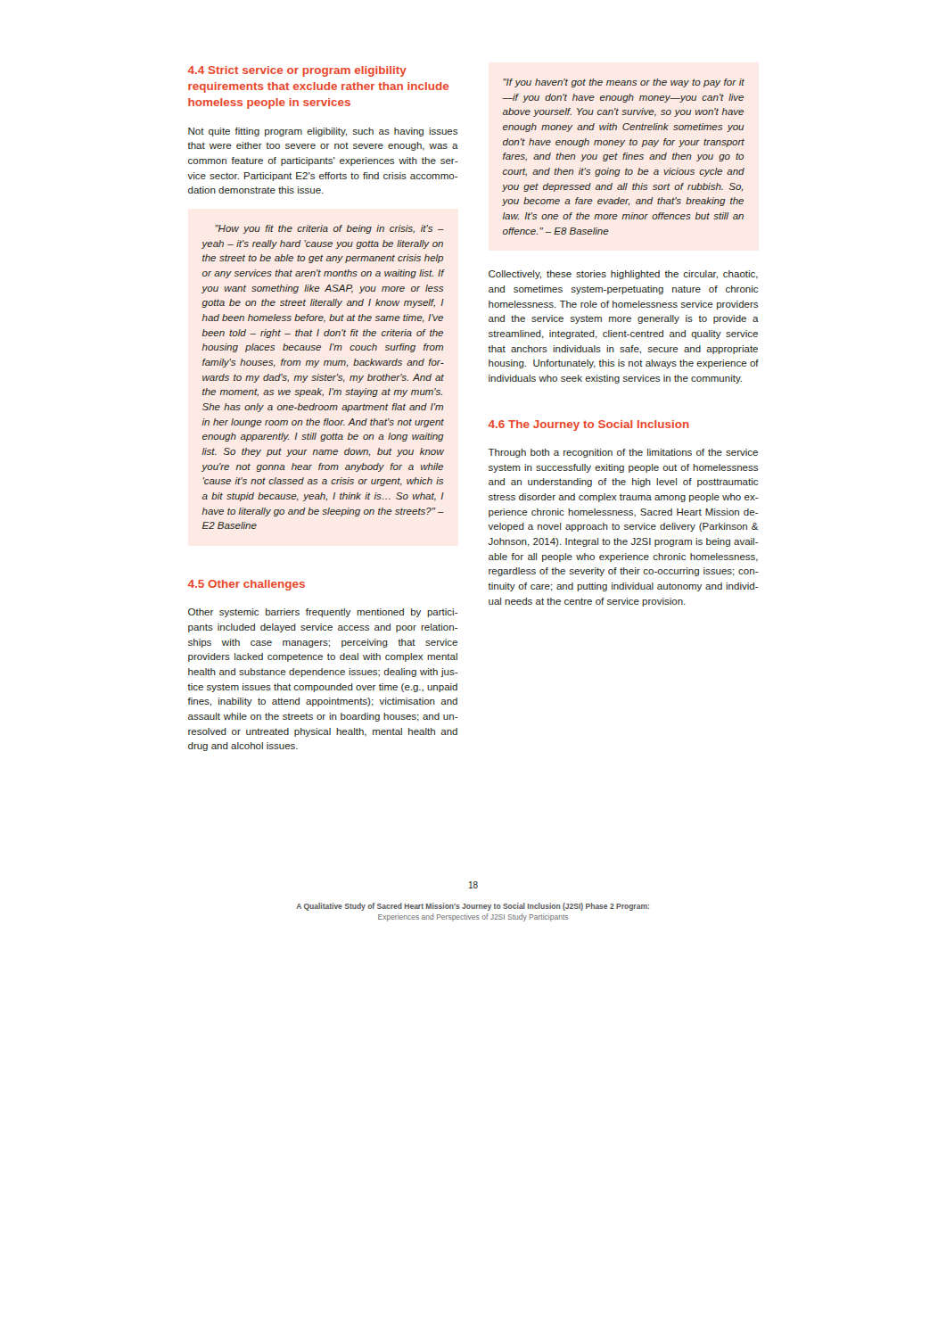4.4 Strict service or program eligibility requirements that exclude rather than include homeless people in services
Not quite fitting program eligibility, such as having issues that were either too severe or not severe enough, was a common feature of participants' experiences with the service sector. Participant E2's efforts to find crisis accommodation demonstrate this issue.
"How you fit the criteria of being in crisis, it's – yeah – it's really hard 'cause you gotta be literally on the street to be able to get any permanent crisis help or any services that aren't months on a waiting list. If you want something like ASAP, you more or less gotta be on the street literally and I know myself, I had been homeless before, but at the same time, I've been told – right – that I don't fit the criteria of the housing places because I'm couch surfing from family's houses, from my mum, backwards and forwards to my dad's, my sister's, my brother's. And at the moment, as we speak, I'm staying at my mum's. She has only a one-bedroom apartment flat and I'm in her lounge room on the floor. And that's not urgent enough apparently. I still gotta be on a long waiting list. So they put your name down, but you know you're not gonna hear from anybody for a while 'cause it's not classed as a crisis or urgent, which is a bit stupid because, yeah, I think it is… So what, I have to literally go and be sleeping on the streets?" – E2 Baseline
4.5 Other challenges
Other systemic barriers frequently mentioned by participants included delayed service access and poor relationships with case managers; perceiving that service providers lacked competence to deal with complex mental health and substance dependence issues; dealing with justice system issues that compounded over time (e.g., unpaid fines, inability to attend appointments); victimisation and assault while on the streets or in boarding houses; and unresolved or untreated physical health, mental health and drug and alcohol issues.
"If you haven't got the means or the way to pay for it—if you don't have enough money—you can't live above yourself. You can't survive, so you won't have enough money and with Centrelink sometimes you don't have enough money to pay for your transport fares, and then you get fines and then you go to court, and then it's going to be a vicious cycle and you get depressed and all this sort of rubbish. So, you become a fare evader, and that's breaking the law. It's one of the more minor offences but still an offence." – E8 Baseline
Collectively, these stories highlighted the circular, chaotic, and sometimes system-perpetuating nature of chronic homelessness. The role of homelessness service providers and the service system more generally is to provide a streamlined, integrated, client-centred and quality service that anchors individuals in safe, secure and appropriate housing. Unfortunately, this is not always the experience of individuals who seek existing services in the community.
4.6 The Journey to Social Inclusion
Through both a recognition of the limitations of the service system in successfully exiting people out of homelessness and an understanding of the high level of posttraumatic stress disorder and complex trauma among people who experience chronic homelessness, Sacred Heart Mission developed a novel approach to service delivery (Parkinson & Johnson, 2014). Integral to the J2SI program is being available for all people who experience chronic homelessness, regardless of the severity of their co-occurring issues; continuity of care; and putting individual autonomy and individual needs at the centre of service provision.
18
A Qualitative Study of Sacred Heart Mission's Journey to Social Inclusion (J2SI) Phase 2 Program:
Experiences and Perspectives of J2SI Study Participants